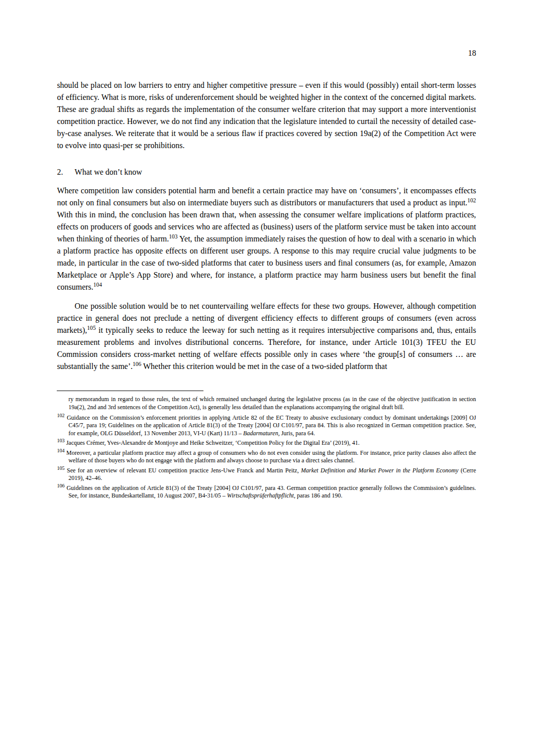18
should be placed on low barriers to entry and higher competitive pressure – even if this would (possibly) entail short-term losses of efficiency. What is more, risks of underenforcement should be weighted higher in the context of the concerned digital markets. These are gradual shifts as regards the implementation of the consumer welfare criterion that may support a more interventionist competition practice. However, we do not find any indication that the legislature intended to curtail the necessity of detailed case-by-case analyses. We reiterate that it would be a serious flaw if practices covered by section 19a(2) of the Competition Act were to evolve into quasi-per se prohibitions.
2. What we don’t know
Where competition law considers potential harm and benefit a certain practice may have on ‘consumers’, it encompasses effects not only on final consumers but also on intermediate buyers such as distributors or manufacturers that used a product as input.102 With this in mind, the conclusion has been drawn that, when assessing the consumer welfare implications of platform practices, effects on producers of goods and services who are affected as (business) users of the platform service must be taken into account when thinking of theories of harm.103 Yet, the assumption immediately raises the question of how to deal with a scenario in which a platform practice has opposite effects on different user groups. A response to this may require crucial value judgments to be made, in particular in the case of two-sided platforms that cater to business users and final consumers (as, for example, Amazon Marketplace or Apple’s App Store) and where, for instance, a platform practice may harm business users but benefit the final consumers.104
One possible solution would be to net countervailing welfare effects for these two groups. However, although competition practice in general does not preclude a netting of divergent efficiency effects to different groups of consumers (even across markets),105 it typically seeks to reduce the leeway for such netting as it requires intersubjective comparisons and, thus, entails measurement problems and involves distributional concerns. Therefore, for instance, under Article 101(3) TFEU the EU Commission considers cross-market netting of welfare effects possible only in cases where ‘the group[s] of consumers … are substantially the same’.106 Whether this criterion would be met in the case of a two-sided platform that
ry memorandum in regard to those rules, the text of which remained unchanged during the legislative process (as in the case of the objective justification in section 19a(2), 2nd and 3rd sentences of the Competition Act), is generally less detailed than the explanations accompanying the original draft bill.
102 Guidance on the Commission’s enforcement priorities in applying Article 82 of the EC Treaty to abusive exclusionary conduct by dominant undertakings [2009] OJ C45/7, para 19; Guidelines on the application of Article 81(3) of the Treaty [2004] OJ C101/97, para 84. This is also recognized in German competition practice. See, for example, OLG Düsseldorf, 13 November 2013, VI-U (Kart) 11/13 – Badarmaturen, Juris, para 64.
103 Jacques Crémer, Yves-Alexandre de Montjoye and Heike Schweitzer, ‘Competition Policy for the Digital Era’ (2019), 41.
104 Moreover, a particular platform practice may affect a group of consumers who do not even consider using the platform. For instance, price parity clauses also affect the welfare of those buyers who do not engage with the platform and always choose to purchase via a direct sales channel.
105 See for an overview of relevant EU competition practice Jens-Uwe Franck and Martin Peitz, Market Definition and Market Power in the Platform Economy (Cerre 2019), 42–46.
106 Guidelines on the application of Article 81(3) of the Treaty [2004] OJ C101/97, para 43. German competition practice generally follows the Commission’s guidelines. See, for instance, Bundeskartellamt, 10 August 2007, B4-31/05 – Wirtschaftsprüferhaftpflicht, paras 186 and 190.